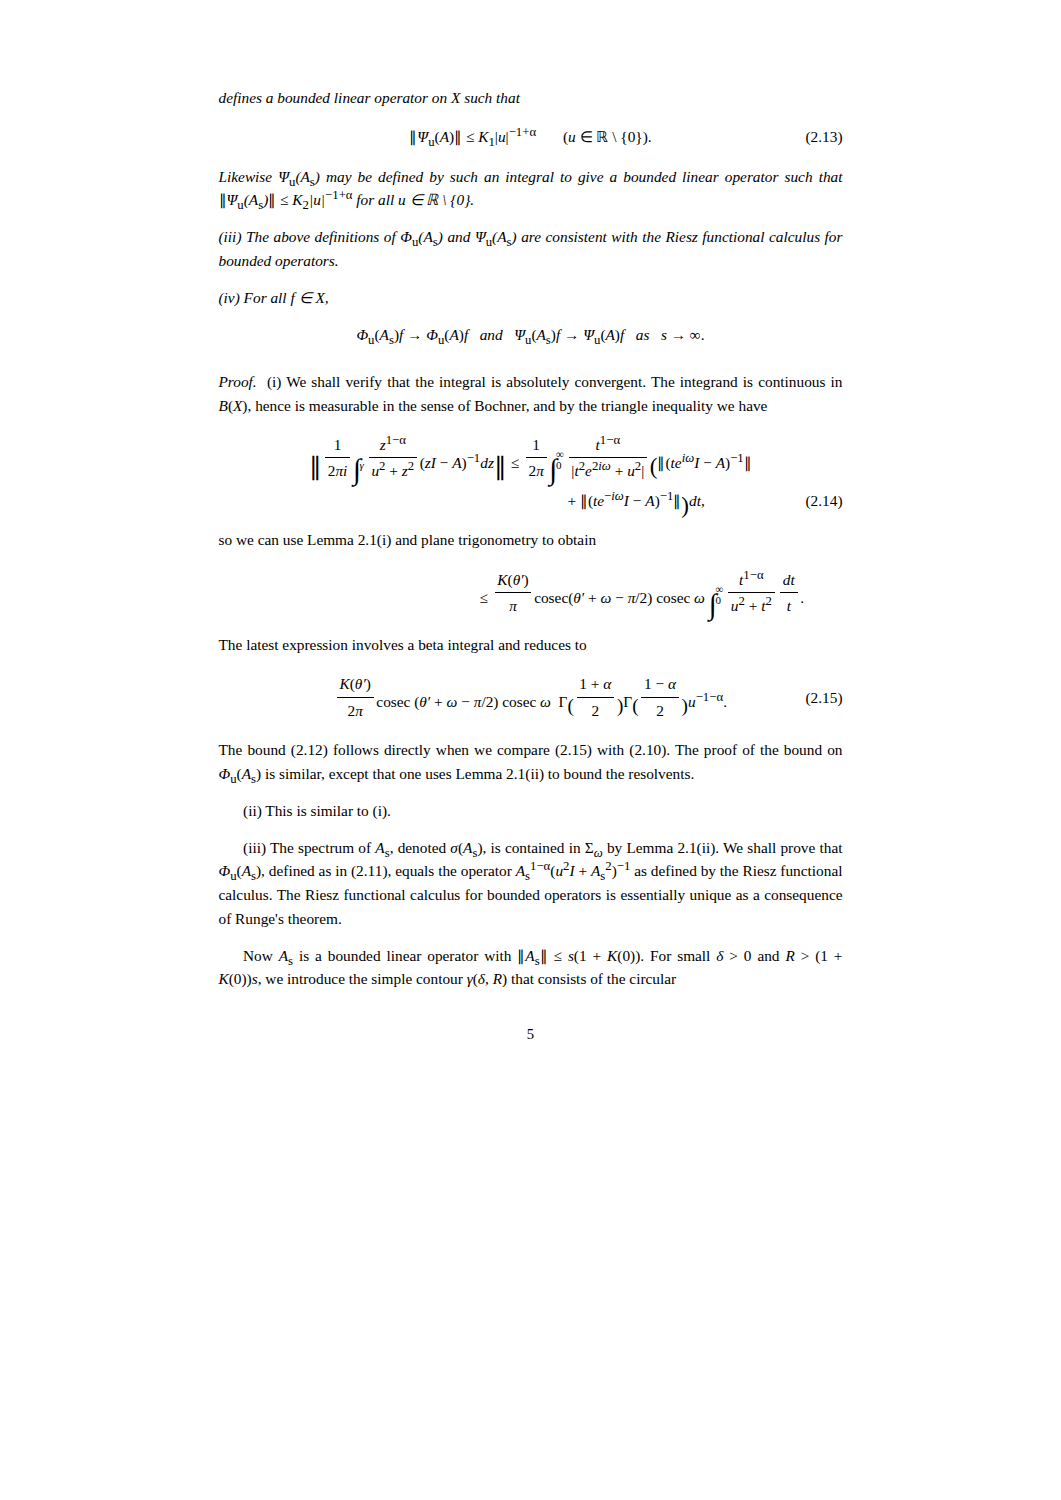defines a bounded linear operator on X such that
∥Ψu(A)∥ ≤ K1|u|−1+α (u ∈ ℝ \ {0}).
(2.13)
Likewise Ψu(As) may be defined by such an integral to give a bounded linear operator such that ∥Ψu(As)∥ ≤ K2|u|−1+α for all u ∈ ℝ \ {0}.
(iii) The above definitions of Φu(As) and Ψu(As) are consistent with the Riesz functional calculus for bounded operators.
(iv) For all f ∈ X,
Φu(As)f → Φu(A)f and Ψu(As)f → Ψu(A)f as s → ∞.
Proof. (i) We shall verify that the integral is absolutely convergent. The integrand is continuous in B(X), hence is measurable in the sense of Bochner, and by the triangle inequality we have
∥12πi∫γz1−α u2 + z2(zI − A)−1dz∥ ≤ 12π∫∞0 t1−α|t2e2iω + u2|(∥(teiωI − A)−1∥
+ ∥(te−iωI − A)−1∥) dt,
(2.14)
so we can use Lemma 2.1(i) and plane trigonometry to obtain
≤ K(θ′) πcosec(θ′ + ω − π/2) cosec ω ∫∞0 t1−α u2 + t2 dt t.
The latest expression involves a beta integral and reduces to
K(θ′) 2πcosec (θ′ + ω − π/2) cosec ω Γ(1 + α 2) Γ(1 − α 2) u−1−α.
(2.15)
The bound (2.12) follows directly when we compare (2.15) with (2.10). The proof of the bound on Φu(As) is similar, except that one uses Lemma 2.1(ii) to bound the resolvents.
(ii) This is similar to (i).
(iii) The spectrum of As, denoted σ(As), is contained in Σω by Lemma 2.1(ii). We shall prove that Φu(As), defined as in (2.11), equals the operator As1−α(u2I + As2)−1 as defined by the Riesz functional calculus. The Riesz functional calculus for bounded operators is essentially unique as a consequence of Runge's theorem.
Now As is a bounded linear operator with ∥As∥ ≤ s(1 + K(0)). For small δ > 0 and R > (1 + K(0))s, we introduce the simple contour γ(δ, R) that consists of the circular
5